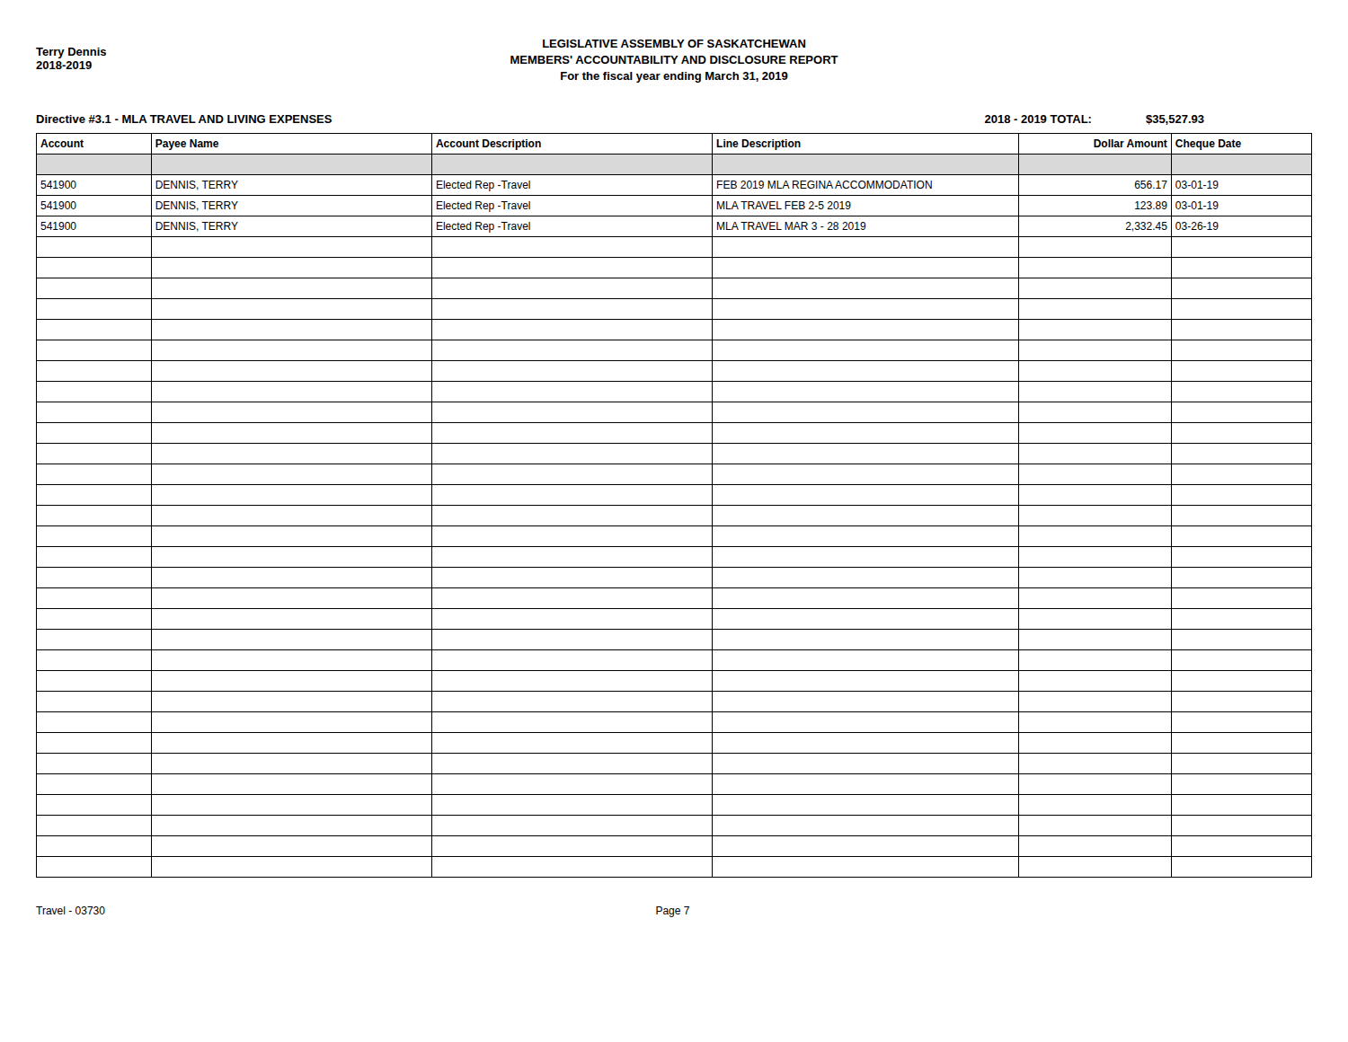Terry Dennis
2018-2019
LEGISLATIVE ASSEMBLY OF SASKATCHEWAN
MEMBERS' ACCOUNTABILITY AND DISCLOSURE REPORT
For the fiscal year ending March 31, 2019
Directive #3.1 - MLA TRAVEL AND LIVING EXPENSES
2018 - 2019 TOTAL: $35,527.93
| Account | Payee Name | Account Description | Line Description | Dollar Amount | Cheque Date |
| --- | --- | --- | --- | --- | --- |
| 541900 | DENNIS, TERRY | Elected Rep -Travel | FEB 2019 MLA REGINA ACCOMMODATION | 656.17 | 03-01-19 |
| 541900 | DENNIS, TERRY | Elected Rep -Travel | MLA TRAVEL FEB 2-5 2019 | 123.89 | 03-01-19 |
| 541900 | DENNIS, TERRY | Elected Rep -Travel | MLA TRAVEL MAR 3 - 28 2019 | 2,332.45 | 03-26-19 |
Travel - 03730
Page 7